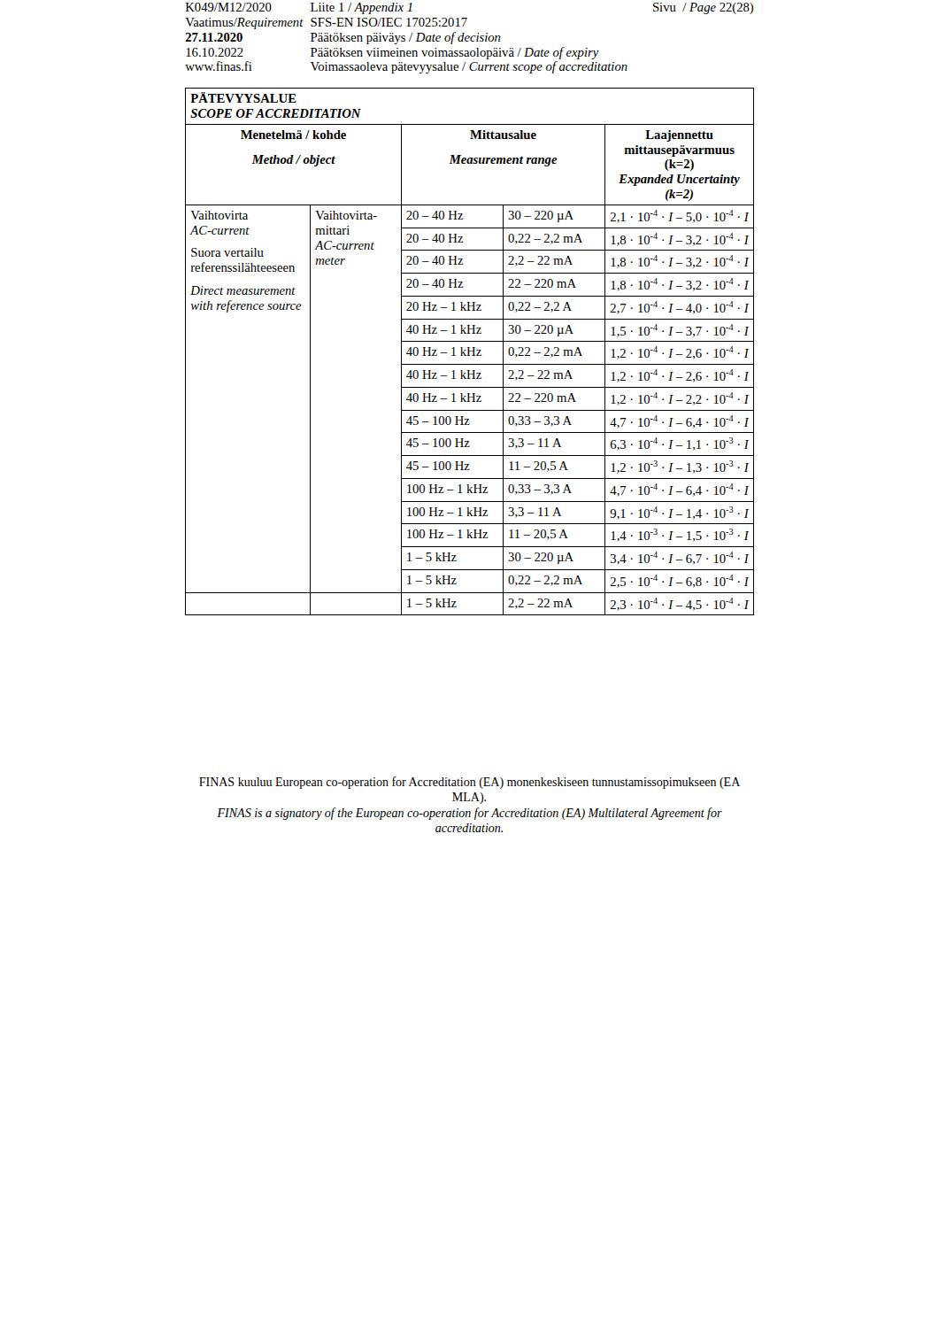K049/M12/2020
Liite 1 / Appendix 1
Sivu / Page 22(28)
Vaatimus/Requirement
SFS-EN ISO/IEC 17025:2017
27.11.2020
Päätöksen päiväys / Date of decision
16.10.2022
Päätöksen viimeinen voimassaolopäivä / Date of expiry
www.finas.fi
Voimassaoleva pätevyysalue / Current scope of accreditation
| PÄTEVYYSALUE SCOPE OF ACCREDITATION |
| Menetelmä / kohde Method / object | Mittausalue Measurement range | Laajennettu mittausepävarmuus (k=2) Expanded Uncertainty (k=2) |
| Vaihtovirta AC-current Suora vertailu referenssilähteeseen Direct measurement with reference source | Vaihtovirta-mittari AC-current meter | 20 – 40 Hz | 30 – 220 µA | 2,1 · 10 -4 · I – 5,0 · 10 -4 · I |
| 20 – 40 Hz | 0,22 – 2,2 mA | 1,8 · 10 -4 · I – 3,2 · 10 -4 · I |
| 20 – 40 Hz | 2,2 – 22 mA | 1,8 · 10 -4 · I – 3,2 · 10 -4 · I |
| 20 – 40 Hz | 22 – 220 mA | 1,8 · 10 -4 · I – 3,2 · 10 -4 · I |
| 20 Hz – 1 kHz | 0,22 – 2,2 A | 2,7 · 10 -4 · I – 4,0 · 10 -4 · I |
| 40 Hz – 1 kHz | 30 – 220 µA | 1,5 · 10 -4 · I – 3,7 · 10 -4 · I |
| 40 Hz – 1 kHz | 0,22 – 2,2 mA | 1,2 · 10 -4 · I – 2,6 · 10 -4 · I |
| 40 Hz – 1 kHz | 2,2 – 22 mA | 1,2 · 10 -4 · I – 2,6 · 10 -4 · I |
| 40 Hz – 1 kHz | 22 – 220 mA | 1,2 · 10 -4 · I – 2,2 · 10 -4 · I |
| 45 – 100 Hz | 0,33 – 3,3 A | 4,7 · 10 -4 · I – 6,4 · 10 -4 · I |
| 45 – 100 Hz | 3,3 – 11 A | 6,3 · 10 -4 · I – 1,1 · 10 -3 · I |
| 45 – 100 Hz | 11 – 20,5 A | 1,2 · 10 -3 · I – 1,3 · 10 -3 · I |
| 100 Hz – 1 kHz | 0,33 – 3,3 A | 4,7 · 10 -4 · I – 6,4 · 10 -4 · I |
| 100 Hz – 1 kHz | 3,3 – 11 A | 9,1 · 10 -4 · I – 1,4 · 10 -3 · I |
| 100 Hz – 1 kHz | 11 – 20,5 A | 1,4 · 10 -3 · I – 1,5 · 10 -3 · I |
| 1 – 5 kHz | 30 – 220 µA | 3,4 · 10 -4 · I – 6,7 · 10 -4 · I |
| 1 – 5 kHz | 0,22 – 2,2 mA | 2,5 · 10 -4 · I – 6,8 · 10 -4 · I |
| | | 1 – 5 kHz | 2,2 – 22 mA | 2,3 · 10 -4 · I – 4,5 · 10 -4 · I |
FINAS kuuluu European co-operation for Accreditation (EA) monenkeskiseen tunnustamissopimukseen (EA MLA).
FINAS is a signatory of the European co-operation for Accreditation (EA) Multilateral Agreement for accreditation.